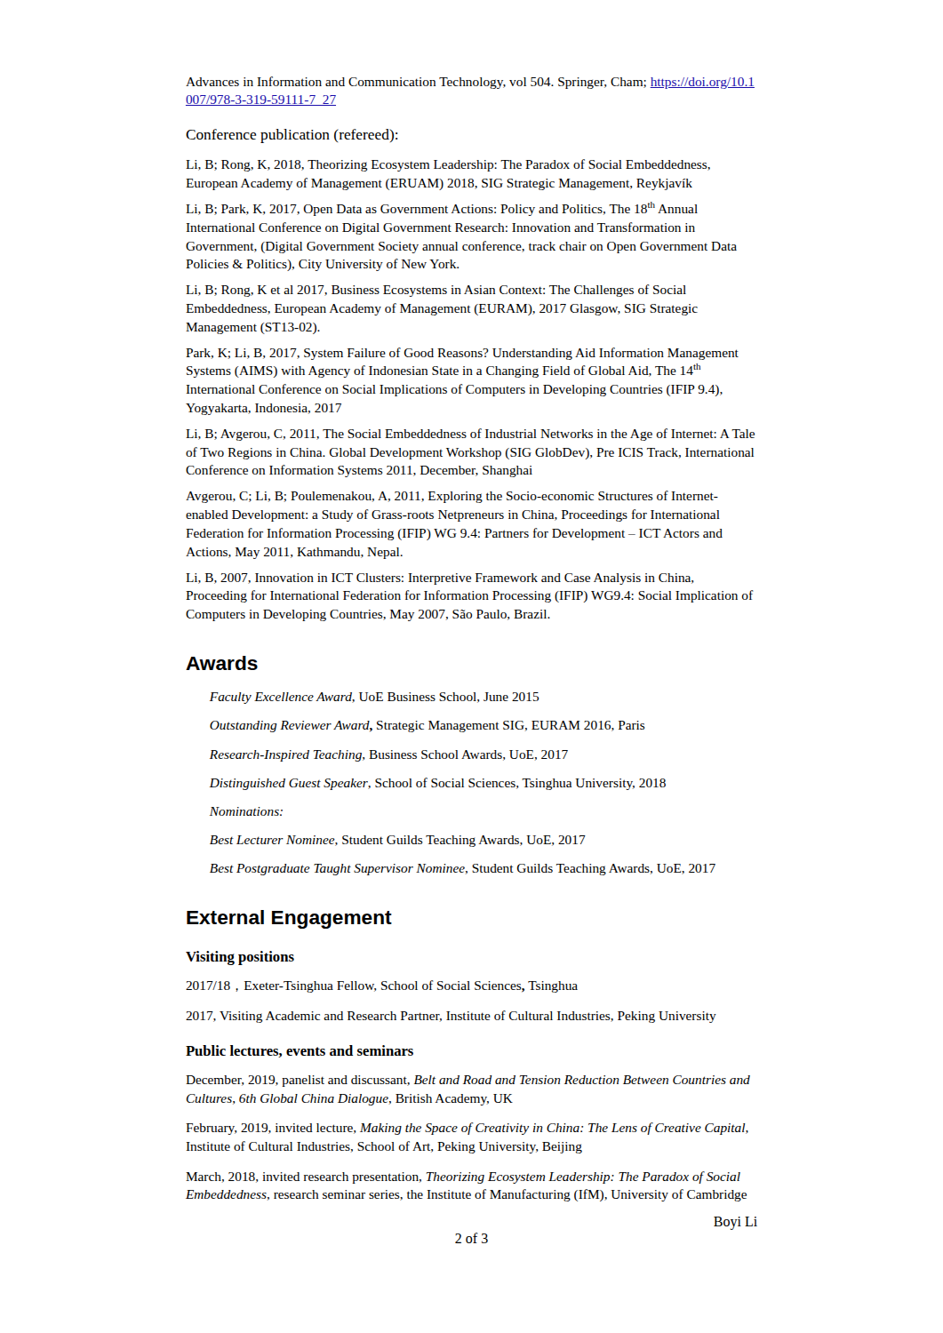Advances in Information and Communication Technology, vol 504. Springer, Cham; https://doi.org/10.1007/978-3-319-59111-7_27
Conference publication (refereed):
Li, B; Rong, K, 2018, Theorizing Ecosystem Leadership: The Paradox of Social Embeddedness, European Academy of Management (ERUAM) 2018, SIG Strategic Management, Reykjavík
Li, B; Park, K, 2017, Open Data as Government Actions: Policy and Politics, The 18th Annual International Conference on Digital Government Research: Innovation and Transformation in Government, (Digital Government Society annual conference, track chair on Open Government Data Policies & Politics), City University of New York.
Li, B; Rong, K et al 2017, Business Ecosystems in Asian Context: The Challenges of Social Embeddedness, European Academy of Management (EURAM), 2017 Glasgow, SIG Strategic Management (ST13-02).
Park, K; Li, B, 2017, System Failure of Good Reasons? Understanding Aid Information Management Systems (AIMS) with Agency of Indonesian State in a Changing Field of Global Aid, The 14th International Conference on Social Implications of Computers in Developing Countries (IFIP 9.4), Yogyakarta, Indonesia, 2017
Li, B; Avgerou, C, 2011, The Social Embeddedness of Industrial Networks in the Age of Internet: A Tale of Two Regions in China. Global Development Workshop (SIG GlobDev), Pre ICIS Track, International Conference on Information Systems 2011, December, Shanghai
Avgerou, C; Li, B; Poulemenakou, A, 2011, Exploring the Socio-economic Structures of Internet-enabled Development: a Study of Grass-roots Netpreneurs in China, Proceedings for International Federation for Information Processing (IFIP) WG 9.4: Partners for Development – ICT Actors and Actions, May 2011, Kathmandu, Nepal.
Li, B, 2007, Innovation in ICT Clusters: Interpretive Framework and Case Analysis in China, Proceeding for International Federation for Information Processing (IFIP) WG9.4: Social Implication of Computers in Developing Countries, May 2007, São Paulo, Brazil.
Awards
Faculty Excellence Award, UoE Business School, June 2015
Outstanding Reviewer Award, Strategic Management SIG, EURAM 2016, Paris
Research-Inspired Teaching, Business School Awards, UoE, 2017
Distinguished Guest Speaker, School of Social Sciences, Tsinghua University, 2018
Nominations:
Best Lecturer Nominee, Student Guilds Teaching Awards, UoE, 2017
Best Postgraduate Taught Supervisor Nominee, Student Guilds Teaching Awards, UoE, 2017
External Engagement
Visiting positions
2017/18，Exeter-Tsinghua Fellow, School of Social Sciences, Tsinghua
2017, Visiting Academic and Research Partner, Institute of Cultural Industries, Peking University
Public lectures, events and seminars
December, 2019, panelist and discussant, Belt and Road and Tension Reduction Between Countries and Cultures, 6th Global China Dialogue, British Academy, UK
February, 2019, invited lecture, Making the Space of Creativity in China: The Lens of Creative Capital, Institute of Cultural Industries, School of Art, Peking University, Beijing
March, 2018, invited research presentation, Theorizing Ecosystem Leadership: The Paradox of Social Embeddedness, research seminar series, the Institute of Manufacturing (IfM), University of Cambridge
Boyi Li
2 of 3